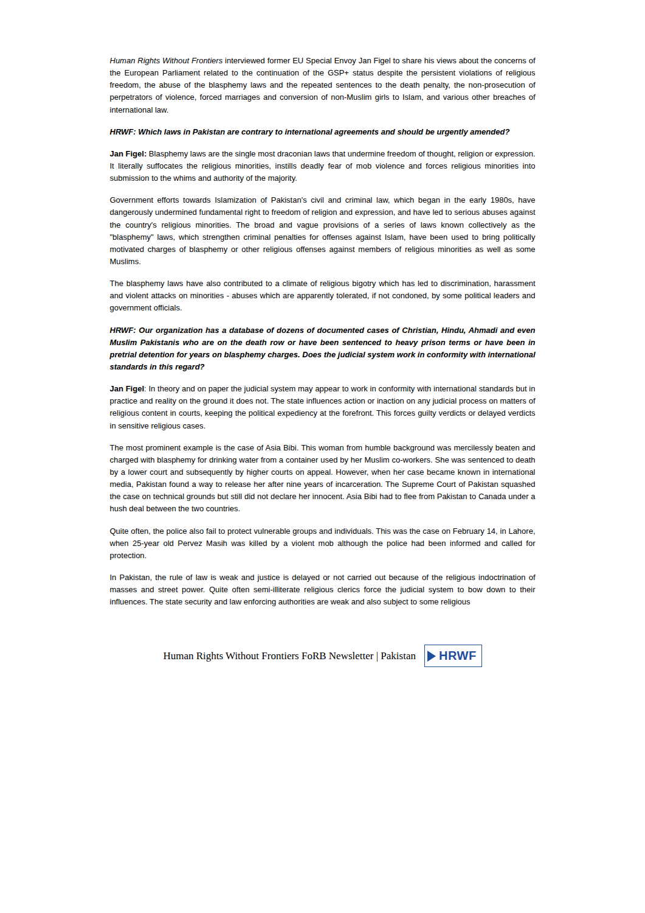Human Rights Without Frontiers interviewed former EU Special Envoy Jan Figel to share his views about the concerns of the European Parliament related to the continuation of the GSP+ status despite the persistent violations of religious freedom, the abuse of the blasphemy laws and the repeated sentences to the death penalty, the non-prosecution of perpetrators of violence, forced marriages and conversion of non-Muslim girls to Islam, and various other breaches of international law.
HRWF: Which laws in Pakistan are contrary to international agreements and should be urgently amended?
Jan Figel: Blasphemy laws are the single most draconian laws that undermine freedom of thought, religion or expression. It literally suffocates the religious minorities, instills deadly fear of mob violence and forces religious minorities into submission to the whims and authority of the majority.
Government efforts towards Islamization of Pakistan's civil and criminal law, which began in the early 1980s, have dangerously undermined fundamental right to freedom of religion and expression, and have led to serious abuses against the country's religious minorities. The broad and vague provisions of a series of laws known collectively as the "blasphemy" laws, which strengthen criminal penalties for offenses against Islam, have been used to bring politically motivated charges of blasphemy or other religious offenses against members of religious minorities as well as some Muslims.
The blasphemy laws have also contributed to a climate of religious bigotry which has led to discrimination, harassment and violent attacks on minorities - abuses which are apparently tolerated, if not condoned, by some political leaders and government officials.
HRWF: Our organization has a database of dozens of documented cases of Christian, Hindu, Ahmadi and even Muslim Pakistanis who are on the death row or have been sentenced to heavy prison terms or have been in pretrial detention for years on blasphemy charges. Does the judicial system work in conformity with international standards in this regard?
Jan Figel: In theory and on paper the judicial system may appear to work in conformity with international standards but in practice and reality on the ground it does not. The state influences action or inaction on any judicial process on matters of religious content in courts, keeping the political expediency at the forefront. This forces guilty verdicts or delayed verdicts in sensitive religious cases.
The most prominent example is the case of Asia Bibi. This woman from humble background was mercilessly beaten and charged with blasphemy for drinking water from a container used by her Muslim co-workers. She was sentenced to death by a lower court and subsequently by higher courts on appeal. However, when her case became known in international media, Pakistan found a way to release her after nine years of incarceration. The Supreme Court of Pakistan squashed the case on technical grounds but still did not declare her innocent. Asia Bibi had to flee from Pakistan to Canada under a hush deal between the two countries.
Quite often, the police also fail to protect vulnerable groups and individuals. This was the case on February 14, in Lahore, when 25-year old Pervez Masih was killed by a violent mob although the police had been informed and called for protection.
In Pakistan, the rule of law is weak and justice is delayed or not carried out because of the religious indoctrination of masses and street power. Quite often semi-illiterate religious clerics force the judicial system to bow down to their influences. The state security and law enforcing authorities are weak and also subject to some religious
Human Rights Without Frontiers FoRB Newsletter | Pakistan HRWF